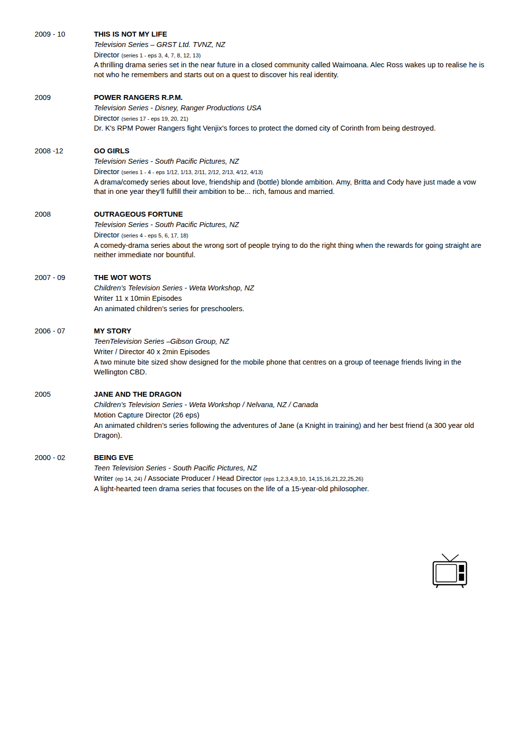2009 - 10
THIS IS NOT MY LIFE
Television Series – GRST Ltd. TVNZ, NZ
Director (series 1 - eps 3, 4, 7, 8, 12, 13)
A thrilling drama series set in the near future in a closed community called Waimoana. Alec Ross wakes up to realise he is not who he remembers and starts out on a quest to discover his real identity.
2009
POWER RANGERS R.P.M.
Television Series - Disney, Ranger Productions USA
Director (series 17 - eps 19, 20, 21)
Dr. K's RPM Power Rangers fight Venjix's forces to protect the domed city of Corinth from being destroyed.
2008 -12
GO GIRLS
Television Series - South Pacific Pictures, NZ
Director (series 1 - 4 - eps 1/12, 1/13, 2/11, 2/12, 2/13, 4/12, 4/13)
A drama/comedy series about love, friendship and (bottle) blonde ambition. Amy, Britta and Cody have just made a vow that in one year they’ll fulfill their ambition to be... rich, famous and married.
2008
OUTRAGEOUS FORTUNE
Television Series - South Pacific Pictures, NZ
Director (series 4 - eps 5, 6, 17, 18)
A comedy-drama series about the wrong sort of people trying to do the right thing when the rewards for going straight are neither immediate nor bountiful.
2007 - 09
THE WOT WOTS
Children’s Television Series - Weta Workshop, NZ
Writer 11 x 10min Episodes
An animated children’s series for preschoolers.
2006 - 07
MY STORY
TeenTelevision Series –Gibson Group, NZ
Writer / Director 40 x 2min Episodes
A two minute bite sized show designed for the mobile phone that centres on a group of teenage friends living in the Wellington CBD.
2005
JANE AND THE DRAGON
Children’s Television Series - Weta Workshop / Nelvana, NZ / Canada
Motion Capture Director (26 eps)
An animated children’s series following the adventures of Jane (a Knight in training) and her best friend (a 300 year old Dragon).
2000 - 02
BEING EVE
Teen Television Series - South Pacific Pictures, NZ
Writer (ep 14, 24) / Associate Producer / Head Director (eps 1,2,3,4,9,10, 14,15,16,21,22,25,26)
A light-hearted teen drama series that focuses on the life of a 15-year-old philosopher.